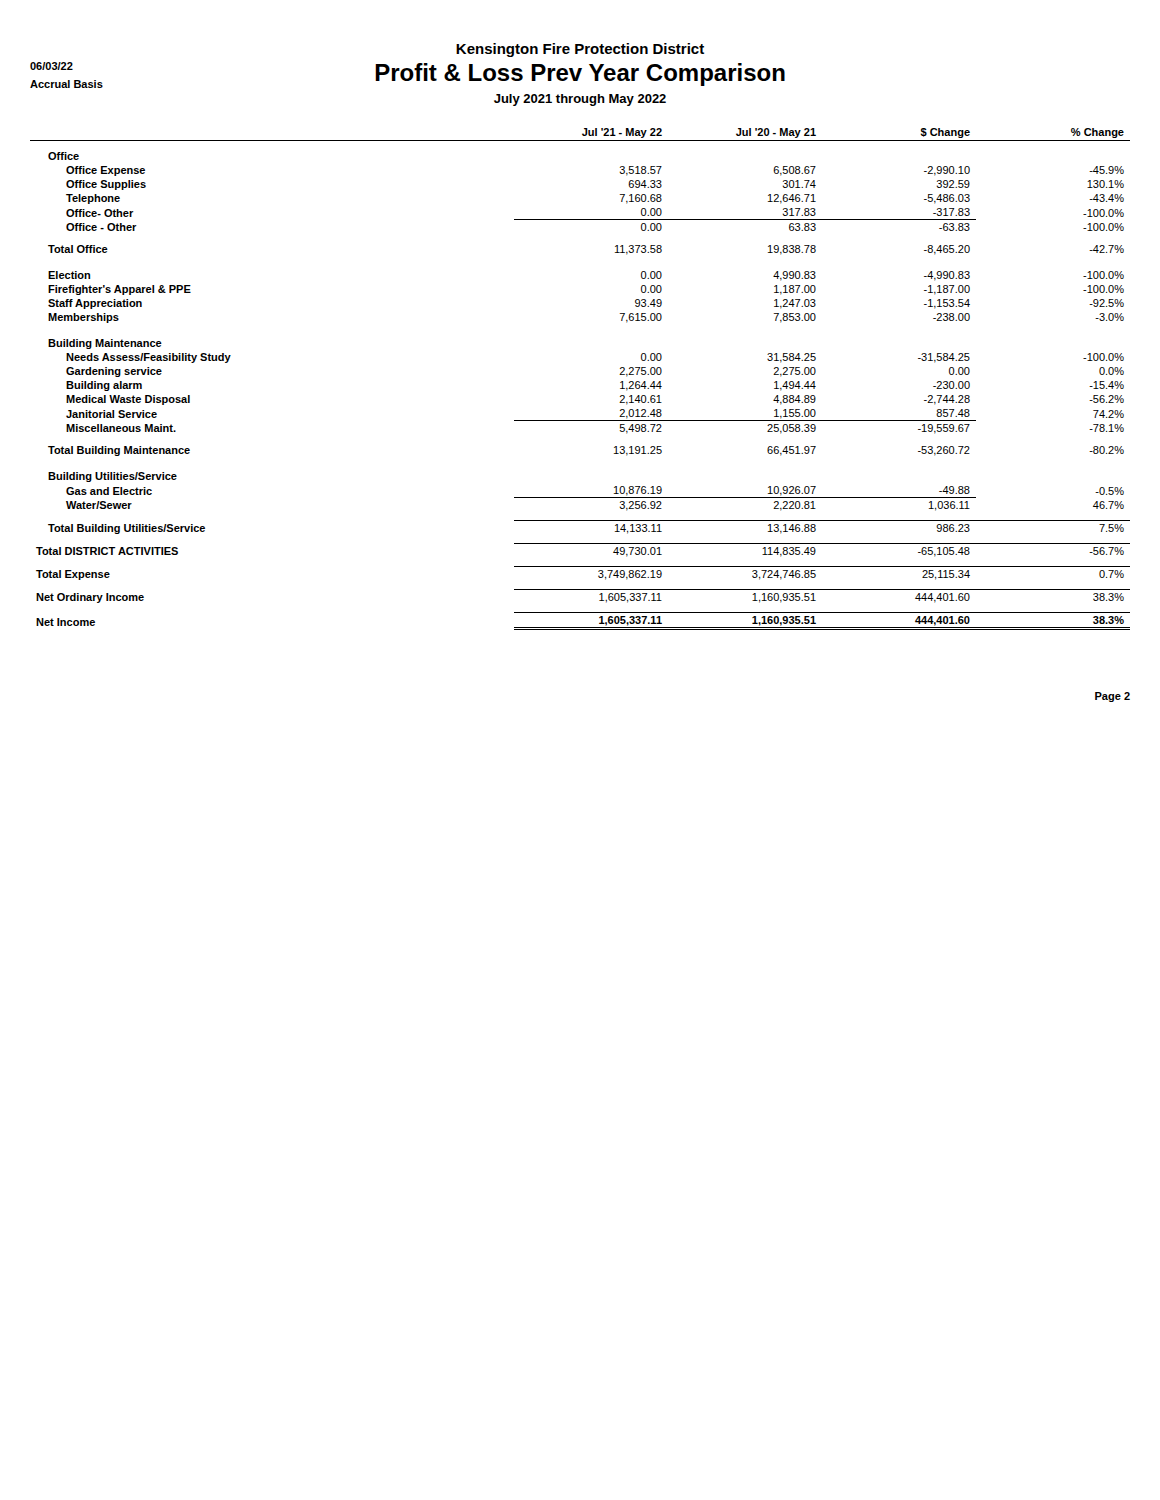06/03/22
Accrual Basis
Kensington Fire Protection District
Profit & Loss Prev Year Comparison
July 2021 through May 2022
| | Jul '21 - May 22 | Jul '20 - May 21 | $ Change | % Change |
| --- | --- | --- | --- | --- |
| Office | | | | |
| Office Expense | 3,518.57 | 6,508.67 | -2,990.10 | -45.9% |
| Office Supplies | 694.33 | 301.74 | 392.59 | 130.1% |
| Telephone | 7,160.68 | 12,646.71 | -5,486.03 | -43.4% |
| Office- Other | 0.00 | 317.83 | -317.83 | -100.0% |
| Office - Other | 0.00 | 63.83 | -63.83 | -100.0% |
| Total Office | 11,373.58 | 19,838.78 | -8,465.20 | -42.7% |
| Election | 0.00 | 4,990.83 | -4,990.83 | -100.0% |
| Firefighter's Apparel & PPE | 0.00 | 1,187.00 | -1,187.00 | -100.0% |
| Staff Appreciation | 93.49 | 1,247.03 | -1,153.54 | -92.5% |
| Memberships | 7,615.00 | 7,853.00 | -238.00 | -3.0% |
| Building Maintenance | | | | |
| Needs Assess/Feasibility Study | 0.00 | 31,584.25 | -31,584.25 | -100.0% |
| Gardening service | 2,275.00 | 2,275.00 | 0.00 | 0.0% |
| Building alarm | 1,264.44 | 1,494.44 | -230.00 | -15.4% |
| Medical Waste Disposal | 2,140.61 | 4,884.89 | -2,744.28 | -56.2% |
| Janitorial Service | 2,012.48 | 1,155.00 | 857.48 | 74.2% |
| Miscellaneous Maint. | 5,498.72 | 25,058.39 | -19,559.67 | -78.1% |
| Total Building Maintenance | 13,191.25 | 66,451.97 | -53,260.72 | -80.2% |
| Building Utilities/Service | | | | |
| Gas and Electric | 10,876.19 | 10,926.07 | -49.88 | -0.5% |
| Water/Sewer | 3,256.92 | 2,220.81 | 1,036.11 | 46.7% |
| Total Building Utilities/Service | 14,133.11 | 13,146.88 | 986.23 | 7.5% |
| Total DISTRICT ACTIVITIES | 49,730.01 | 114,835.49 | -65,105.48 | -56.7% |
| Total Expense | 3,749,862.19 | 3,724,746.85 | 25,115.34 | 0.7% |
| Net Ordinary Income | 1,605,337.11 | 1,160,935.51 | 444,401.60 | 38.3% |
| Net Income | 1,605,337.11 | 1,160,935.51 | 444,401.60 | 38.3% |
Page 2